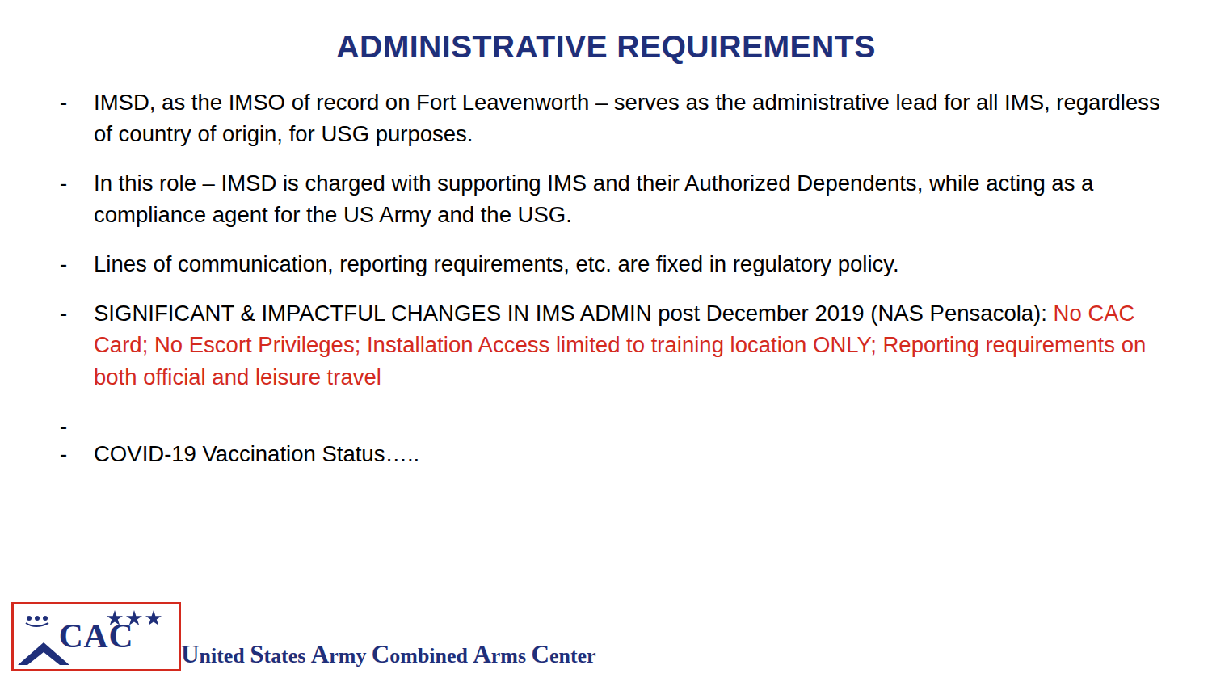ADMINISTRATIVE REQUIREMENTS
IMSD, as the IMSO of record on Fort Leavenworth – serves as the administrative lead for all IMS, regardless of country of origin, for USG purposes.
In this role – IMSD is charged with supporting IMS and their Authorized Dependents, while acting as a compliance agent for the US Army and the USG.
Lines of communication, reporting requirements, etc. are fixed in regulatory policy.
SIGNIFICANT & IMPACTFUL CHANGES IN IMS ADMIN post December 2019 (NAS Pensacola): No CAC Card; No Escort Privileges; Installation Access limited to training location ONLY; Reporting requirements on both official and leisure travel
COVID-19 Vaccination Status…..
CAC
United States Army Combined Arms Center